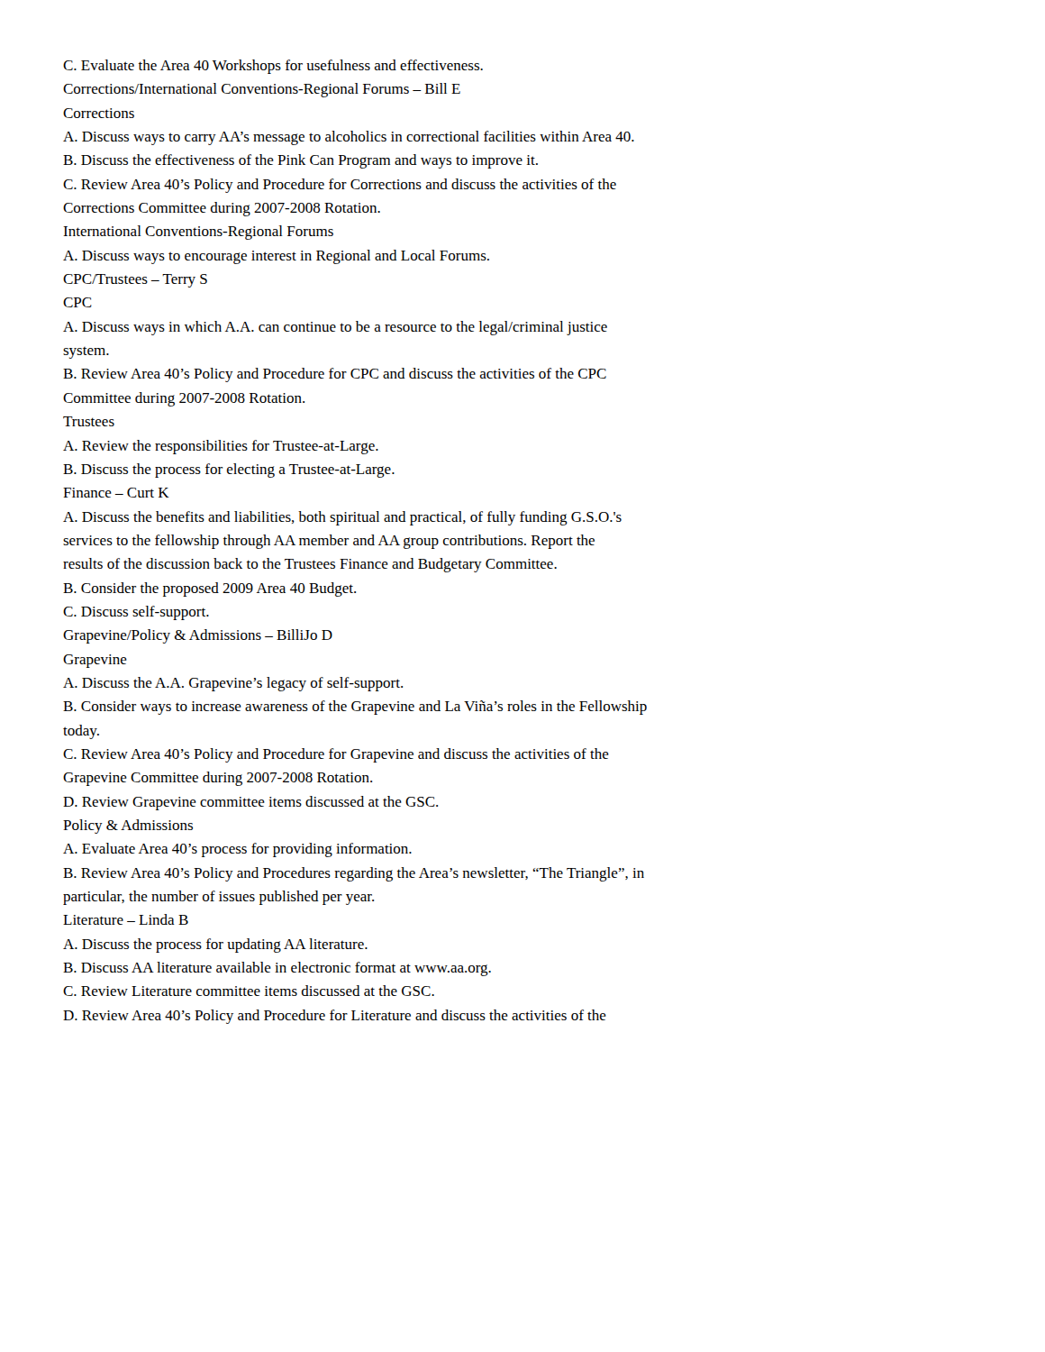C. Evaluate the Area 40 Workshops for usefulness and effectiveness.
Corrections/International Conventions-Regional Forums – Bill E
Corrections
A. Discuss ways to carry AA’s message to alcoholics in correctional facilities within Area 40.
B. Discuss the effectiveness of the Pink Can Program and ways to improve it.
C. Review Area 40’s Policy and Procedure for Corrections and discuss the activities of the
Corrections Committee during 2007-2008 Rotation.
International Conventions-Regional Forums
A. Discuss ways to encourage interest in Regional and Local Forums.
CPC/Trustees – Terry S
CPC
A. Discuss ways in which A.A. can continue to be a resource to the legal/criminal justice
system.
B. Review Area 40’s Policy and Procedure for CPC and discuss the activities of the CPC
Committee during 2007-2008 Rotation.
Trustees
A. Review the responsibilities for Trustee-at-Large.
B. Discuss the process for electing a Trustee-at-Large.
Finance – Curt K
A. Discuss the benefits and liabilities, both spiritual and practical, of fully funding G.S.O.'s
services to the fellowship through AA member and AA group contributions. Report the
results of the discussion back to the Trustees Finance and Budgetary Committee.
B. Consider the proposed 2009 Area 40 Budget.
C. Discuss self-support.
Grapevine/Policy & Admissions – BilliJo D
Grapevine
A. Discuss the A.A. Grapevine’s legacy of self-support.
B. Consider ways to increase awareness of the Grapevine and La Viña’s roles in the Fellowship
today.
C. Review Area 40’s Policy and Procedure for Grapevine and discuss the activities of the
Grapevine Committee during 2007-2008 Rotation.
D. Review Grapevine committee items discussed at the GSC.
Policy & Admissions
A. Evaluate Area 40’s process for providing information.
B. Review Area 40’s Policy and Procedures regarding the Area’s newsletter, “The Triangle”, in
particular, the number of issues published per year.
Literature – Linda B
A. Discuss the process for updating AA literature.
B. Discuss AA literature available in electronic format at www.aa.org.
C. Review Literature committee items discussed at the GSC.
D. Review Area 40’s Policy and Procedure for Literature and discuss the activities of the